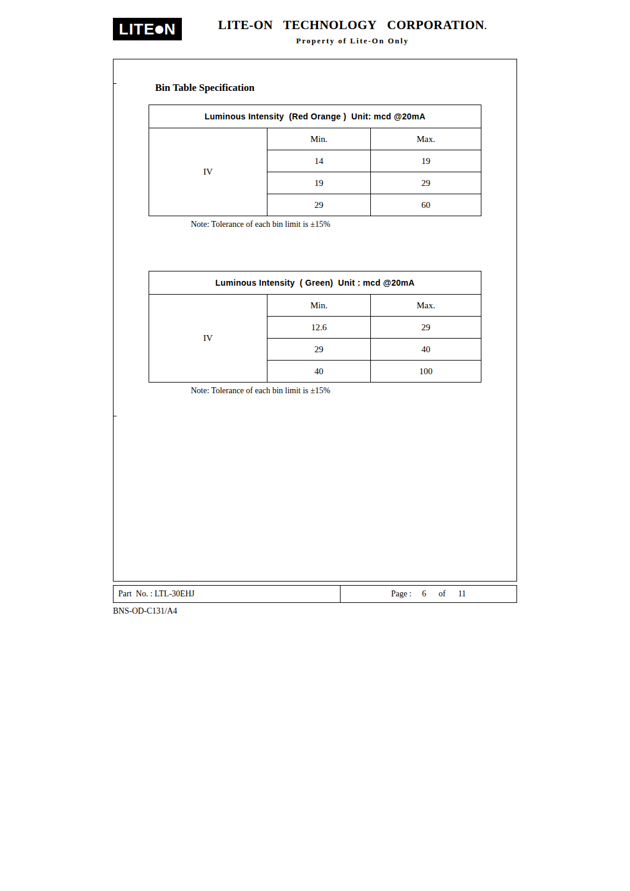LITE N
LITE-ON TECHNOLOGY CORPORATION.
Property of Lite-On Only
Bin Table Specification
| Luminous Intensity (Red Orange ) Unit: mcd @20mA |
| --- |
| IV | Min. | Max. |
| 14 | 19 |
| 19 | 29 |
| 29 | 60 |
Note: Tolerance of each bin limit is ±15%
| Luminous Intensity ( Green) Unit : mcd @20mA |
| --- |
| IV | Min. | Max. |
| 12.6 | 29 |
| 29 | 40 |
| 40 | 100 |
Note: Tolerance of each bin limit is ±15%
Part No. : LTL-30EHJ
Page : 6 of 11
BNS-OD-C131/A4